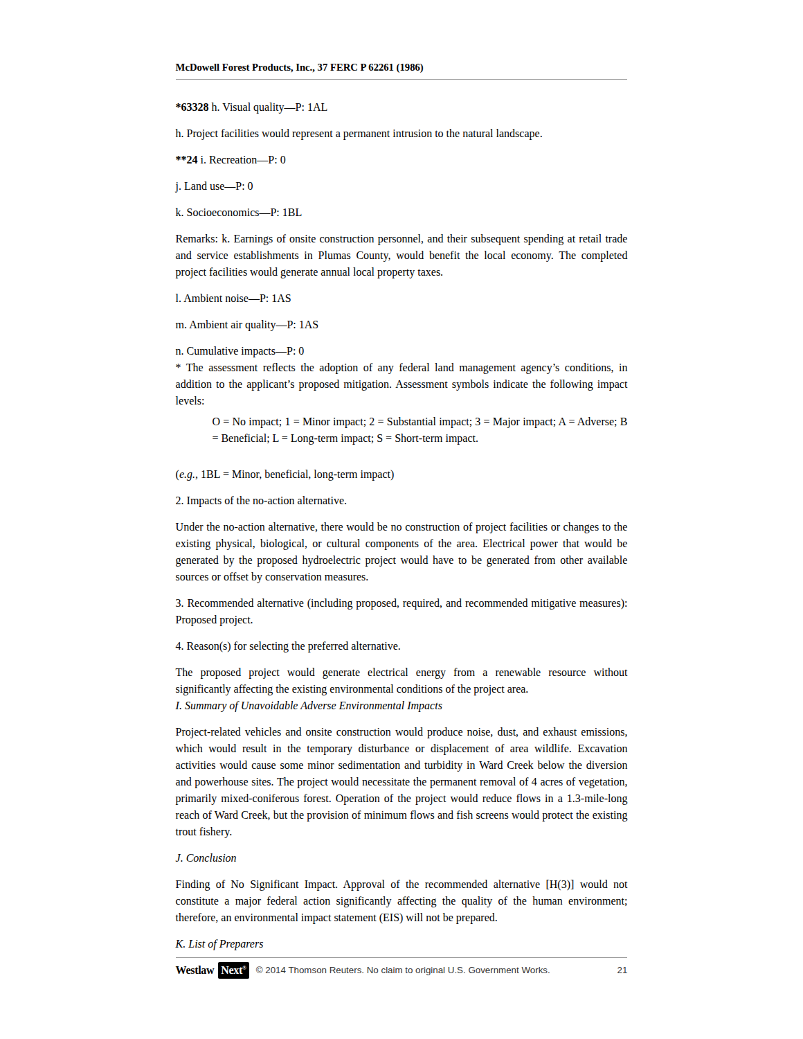McDowell Forest Products, Inc., 37 FERC P 62261 (1986)
*63328 h. Visual quality—P: 1AL
h. Project facilities would represent a permanent intrusion to the natural landscape.
**24 i. Recreation—P: 0
j. Land use—P: 0
k. Socioeconomics—P: 1BL
Remarks: k. Earnings of onsite construction personnel, and their subsequent spending at retail trade and service establishments in Plumas County, would benefit the local economy. The completed project facilities would generate annual local property taxes.
l. Ambient noise—P: 1AS
m. Ambient air quality—P: 1AS
n. Cumulative impacts—P: 0
* The assessment reflects the adoption of any federal land management agency’s conditions, in addition to the applicant’s proposed mitigation. Assessment symbols indicate the following impact levels:
O = No impact; 1 = Minor impact; 2 = Substantial impact; 3 = Major impact; A = Adverse; B = Beneficial; L = Long-term impact; S = Short-term impact.
(e.g., 1BL = Minor, beneficial, long-term impact)
2. Impacts of the no-action alternative.
Under the no-action alternative, there would be no construction of project facilities or changes to the existing physical, biological, or cultural components of the area. Electrical power that would be generated by the proposed hydroelectric project would have to be generated from other available sources or offset by conservation measures.
3. Recommended alternative (including proposed, required, and recommended mitigative measures): Proposed project.
4. Reason(s) for selecting the preferred alternative.
The proposed project would generate electrical energy from a renewable resource without significantly affecting the existing environmental conditions of the project area.
I. Summary of Unavoidable Adverse Environmental Impacts
Project-related vehicles and onsite construction would produce noise, dust, and exhaust emissions, which would result in the temporary disturbance or displacement of area wildlife. Excavation activities would cause some minor sedimentation and turbidity in Ward Creek below the diversion and powerhouse sites. The project would necessitate the permanent removal of 4 acres of vegetation, primarily mixed-coniferous forest. Operation of the project would reduce flows in a 1.3-mile-long reach of Ward Creek, but the provision of minimum flows and fish screens would protect the existing trout fishery.
J. Conclusion
Finding of No Significant Impact. Approval of the recommended alternative [H(3)] would not constitute a major federal action significantly affecting the quality of the human environment; therefore, an environmental impact statement (EIS) will not be prepared.
K. List of Preparers
Westlaw Next®
© 2014 Thomson Reuters. No claim to original U.S. Government Works.
21